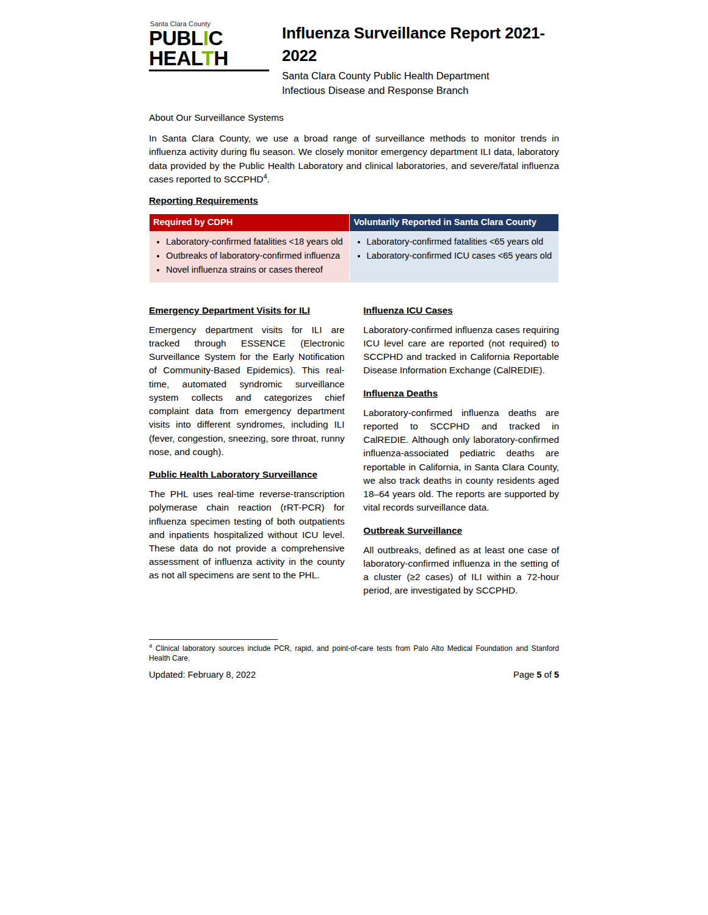Santa Clara County
PUBLIC
HEALTH
Influenza Surveillance Report 2021-2022
Santa Clara County Public Health Department
Infectious Disease and Response Branch
About Our Surveillance Systems
In Santa Clara County, we use a broad range of surveillance methods to monitor trends in influenza activity during flu season. We closely monitor emergency department ILI data, laboratory data provided by the Public Health Laboratory and clinical laboratories, and severe/fatal influenza cases reported to SCCPHD4.
Reporting Requirements
| Required by CDPH | Voluntarily Reported in Santa Clara County |
| --- | --- |
| Laboratory-confirmed fatalities <18 years old Outbreaks of laboratory-confirmed influenza Novel influenza strains or cases thereof | Laboratory-confirmed fatalities <65 years old Laboratory-confirmed ICU cases <65 years old |
Emergency Department Visits for ILI
Emergency department visits for ILI are tracked through ESSENCE (Electronic Surveillance System for the Early Notification of Community-Based Epidemics). This real-time, automated syndromic surveillance system collects and categorizes chief complaint data from emergency department visits into different syndromes, including ILI (fever, congestion, sneezing, sore throat, runny nose, and cough).
Public Health Laboratory Surveillance
The PHL uses real-time reverse-transcription polymerase chain reaction (rRT-PCR) for influenza specimen testing of both outpatients and inpatients hospitalized without ICU level. These data do not provide a comprehensive assessment of influenza activity in the county as not all specimens are sent to the PHL.
Influenza ICU Cases
Laboratory-confirmed influenza cases requiring ICU level care are reported (not required) to SCCPHD and tracked in California Reportable Disease Information Exchange (CalREDIE).
Influenza Deaths
Laboratory-confirmed influenza deaths are reported to SCCPHD and tracked in CalREDIE. Although only laboratory-confirmed influenza-associated pediatric deaths are reportable in California, in Santa Clara County, we also track deaths in county residents aged 18–64 years old. The reports are supported by vital records surveillance data.
Outbreak Surveillance
All outbreaks, defined as at least one case of laboratory-confirmed influenza in the setting of a cluster (≥2 cases) of ILI within a 72-hour period, are investigated by SCCPHD.
4 Clinical laboratory sources include PCR, rapid, and point-of-care tests from Palo Alto Medical Foundation and Stanford Health Care.
Updated: February 8, 2022
Page 5 of 5